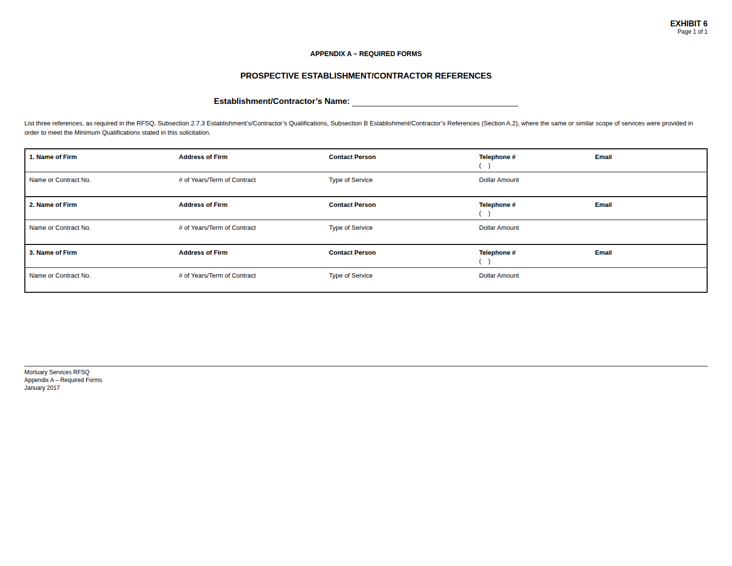EXHIBIT 6
Page 1 of 1
APPENDIX A – REQUIRED FORMS
PROSPECTIVE ESTABLISHMENT/CONTRACTOR REFERENCES
Establishment/Contractor’s Name:
List three references, as required in the RFSQ, Subsection 2.7.3 Establishment’s/Contractor’s Qualifications, Subsection B Establishment/Contractor’s References (Section A.2), where the same or similar scope of services were provided in order to meet the Minimum Qualifications stated in this solicitation.
| 1. Name of Firm | Address of Firm | Contact Person | Telephone # | Email |
| | | | ( ) | |
| Name or Contract No. | # of Years/Term of Contract | Type of Service | Dollar Amount |
| 2. Name of Firm | Address of Firm | Contact Person | Telephone # | Email |
| | | | ( ) | |
| Name or Contract No. | # of Years/Term of Contract | Type of Service | Dollar Amount |
| 3. Name of Firm | Address of Firm | Contact Person | Telephone # | Email |
| | | | ( ) | |
| Name or Contract No. | # of Years/Term of Contract | Type of Service | Dollar Amount |
Mortuary Services RFSQ
Appendix A – Required Forms
January 2017